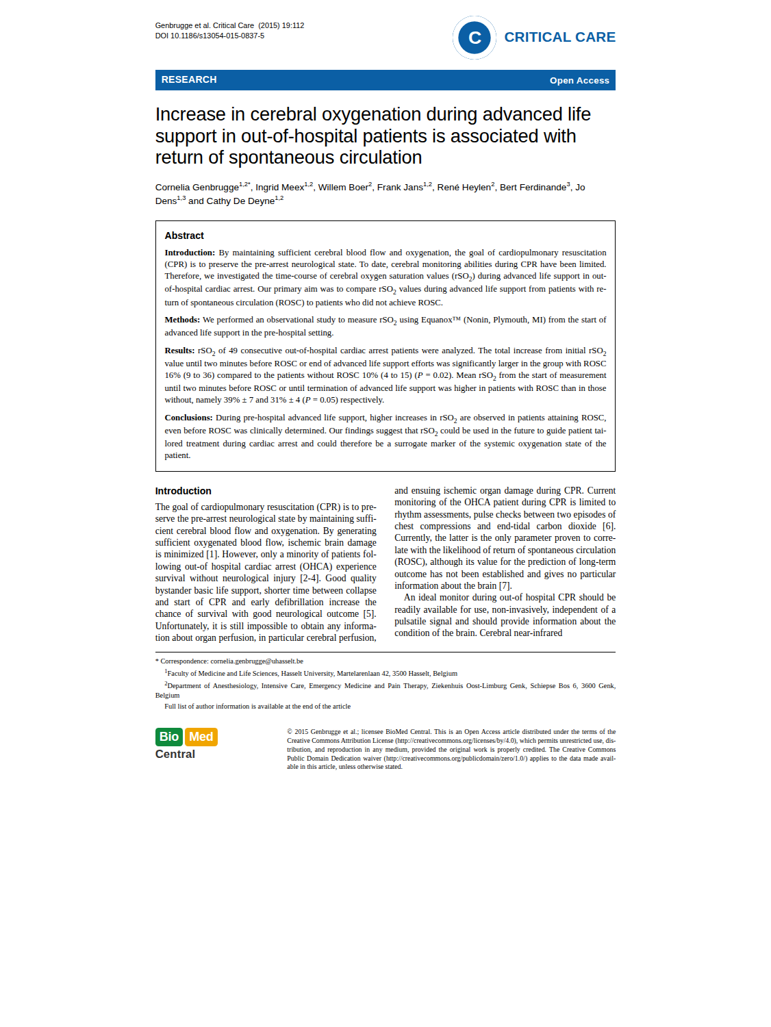Genbrugge et al. Critical Care (2015) 19:112
DOI 10.1186/s13054-015-0837-5
C
CRITICAL CARE
RESEARCH
Open Access
Increase in cerebral oxygenation during advanced life support in out-of-hospital patients is associated with return of spontaneous circulation
Cornelia Genbrugge1,2*, Ingrid Meex1,2, Willem Boer2, Frank Jans1,2, René Heylen2, Bert Ferdinande3, Jo Dens1,3 and Cathy De Deyne1,2
Abstract
Introduction: By maintaining sufficient cerebral blood flow and oxygenation, the goal of cardiopulmonary resuscitation (CPR) is to preserve the pre-arrest neurological state. To date, cerebral monitoring abilities during CPR have been limited. Therefore, we investigated the time-course of cerebral oxygen saturation values (rSO2) during advanced life support in out-of-hospital cardiac arrest. Our primary aim was to compare rSO2 values during advanced life support from patients with return of spontaneous circulation (ROSC) to patients who did not achieve ROSC.
Methods: We performed an observational study to measure rSO2 using Equanox™ (Nonin, Plymouth, MI) from the start of advanced life support in the pre-hospital setting.
Results: rSO2 of 49 consecutive out-of-hospital cardiac arrest patients were analyzed. The total increase from initial rSO2 value until two minutes before ROSC or end of advanced life support efforts was significantly larger in the group with ROSC 16% (9 to 36) compared to the patients without ROSC 10% (4 to 15) (P = 0.02). Mean rSO2 from the start of measurement until two minutes before ROSC or until termination of advanced life support was higher in patients with ROSC than in those without, namely 39% ± 7 and 31% ± 4 (P = 0.05) respectively.
Conclusions: During pre-hospital advanced life support, higher increases in rSO2 are observed in patients attaining ROSC, even before ROSC was clinically determined. Our findings suggest that rSO2 could be used in the future to guide patient tailored treatment during cardiac arrest and could therefore be a surrogate marker of the systemic oxygenation state of the patient.
Introduction
The goal of cardiopulmonary resuscitation (CPR) is to preserve the pre-arrest neurological state by maintaining sufficient cerebral blood flow and oxygenation. By generating sufficient oxygenated blood flow, ischemic brain damage is minimized [1]. However, only a minority of patients following out-of hospital cardiac arrest (OHCA) experience survival without neurological injury [2-4]. Good quality bystander basic life support, shorter time between collapse and start of CPR and early defibrillation increase the chance of survival with good neurological outcome [5]. Unfortunately, it is still impossible to obtain any information about organ perfusion, in particular cerebral perfusion, and ensuing ischemic organ damage during CPR. Current monitoring of the OHCA patient during CPR is limited to rhythm assessments, pulse checks between two episodes of chest compressions and end-tidal carbon dioxide [6]. Currently, the latter is the only parameter proven to correlate with the likelihood of return of spontaneous circulation (ROSC), although its value for the prediction of long-term outcome has not been established and gives no particular information about the brain [7].
An ideal monitor during out-of hospital CPR should be readily available for use, non-invasively, independent of a pulsatile signal and should provide information about the condition of the brain. Cerebral near-infrared
* Correspondence: cornelia.genbrugge@uhasselt.be
1Faculty of Medicine and Life Sciences, Hasselt University, Martelarenlaan 42, 3500 Hasselt, Belgium
2Department of Anesthesiology, Intensive Care, Emergency Medicine and Pain Therapy, Ziekenhuis Oost-Limburg Genk, Schiepse Bos 6, 3600 Genk, Belgium
Full list of author information is available at the end of the article
Bio Med Central
© 2015 Genbrugge et al.; licensee BioMed Central. This is an Open Access article distributed under the terms of the Creative Commons Attribution License (http://creativecommons.org/licenses/by/4.0), which permits unrestricted use, distribution, and reproduction in any medium, provided the original work is properly credited. The Creative Commons Public Domain Dedication waiver (http://creativecommons.org/publicdomain/zero/1.0/) applies to the data made available in this article, unless otherwise stated.